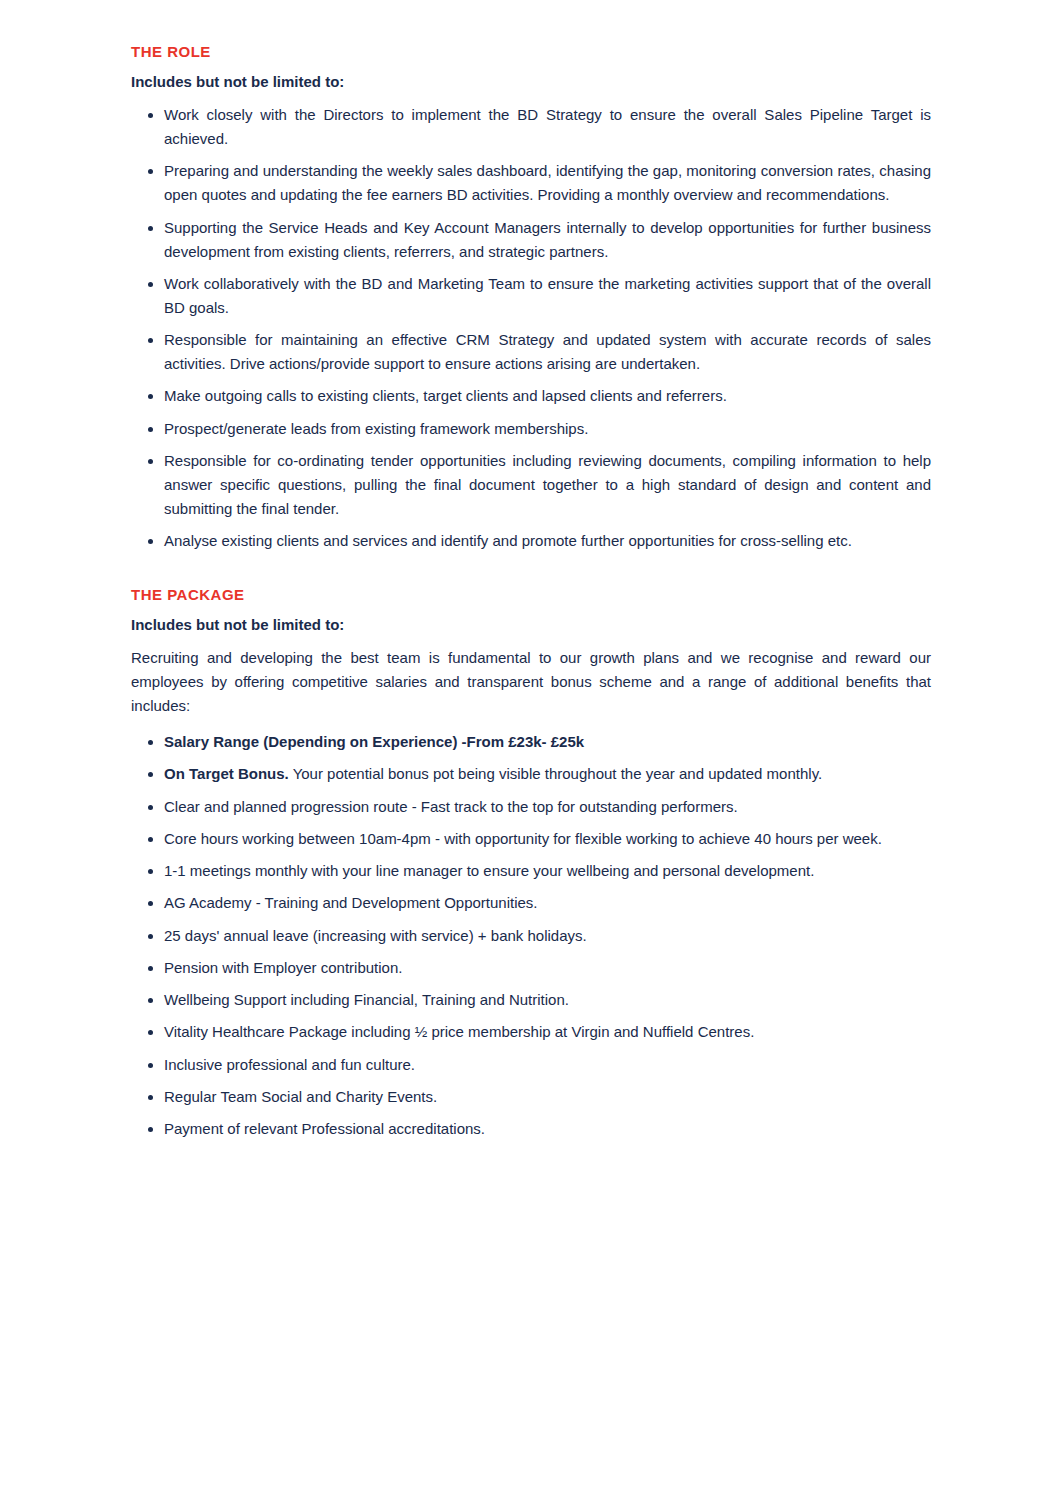The Role
Includes but not be limited to:
Work closely with the Directors to implement the BD Strategy to ensure the overall Sales Pipeline Target is achieved.
Preparing and understanding the weekly sales dashboard, identifying the gap, monitoring conversion rates, chasing open quotes and updating the fee earners BD activities. Providing a monthly overview and recommendations.
Supporting the Service Heads and Key Account Managers internally to develop opportunities for further business development from existing clients, referrers, and strategic partners.
Work collaboratively with the BD and Marketing Team to ensure the marketing activities support that of the overall BD goals.
Responsible for maintaining an effective CRM Strategy and updated system with accurate records of sales activities. Drive actions/provide support to ensure actions arising are undertaken.
Make outgoing calls to existing clients, target clients and lapsed clients and referrers.
Prospect/generate leads from existing framework memberships.
Responsible for co-ordinating tender opportunities including reviewing documents, compiling information to help answer specific questions, pulling the final document together to a high standard of design and content and submitting the final tender.
Analyse existing clients and services and identify and promote further opportunities for cross-selling etc.
The Package
Includes but not be limited to:
Recruiting and developing the best team is fundamental to our growth plans and we recognise and reward our employees by offering competitive salaries and transparent bonus scheme and a range of additional benefits that includes:
Salary Range (Depending on Experience) -From £23k- £25k
On Target Bonus. Your potential bonus pot being visible throughout the year and updated monthly.
Clear and planned progression route - Fast track to the top for outstanding performers.
Core hours working between 10am-4pm - with opportunity for flexible working to achieve 40 hours per week.
1-1 meetings monthly with your line manager to ensure your wellbeing and personal development.
AG Academy - Training and Development Opportunities.
25 days' annual leave (increasing with service) + bank holidays.
Pension with Employer contribution.
Wellbeing Support including Financial, Training and Nutrition.
Vitality Healthcare Package including ½ price membership at Virgin and Nuffield Centres.
Inclusive professional and fun culture.
Regular Team Social and Charity Events.
Payment of relevant Professional accreditations.